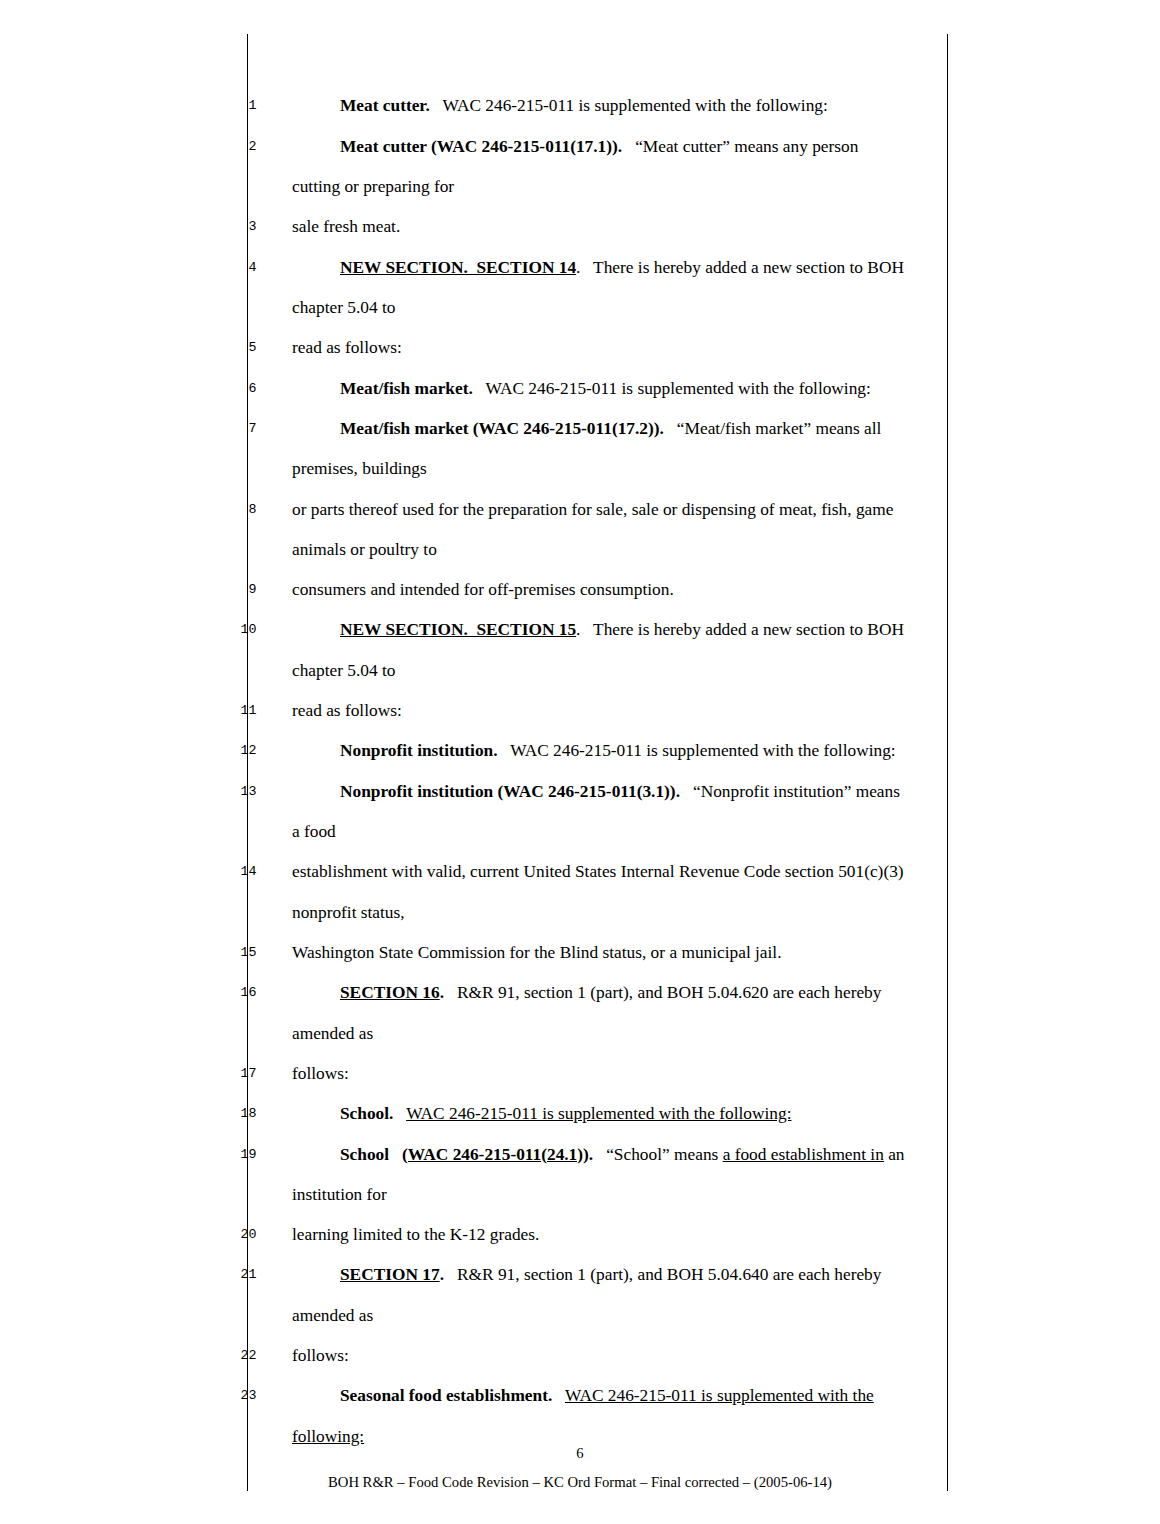Meat cutter. WAC 246-215-011 is supplemented with the following:
Meat cutter (WAC 246-215-011(17.1)). “Meat cutter” means any person cutting or preparing for
sale fresh meat.
NEW SECTION. SECTION 14. There is hereby added a new section to BOH chapter 5.04 to
read as follows:
Meat/fish market. WAC 246-215-011 is supplemented with the following:
Meat/fish market (WAC 246-215-011(17.2)). “Meat/fish market” means all premises, buildings
or parts thereof used for the preparation for sale, sale or dispensing of meat, fish, game animals or poultry to
consumers and intended for off-premises consumption.
NEW SECTION. SECTION 15. There is hereby added a new section to BOH chapter 5.04 to
read as follows:
Nonprofit institution. WAC 246-215-011 is supplemented with the following:
Nonprofit institution (WAC 246-215-011(3.1)). “Nonprofit institution” means a food
establishment with valid, current United States Internal Revenue Code section 501(c)(3) nonprofit status,
Washington State Commission for the Blind status, or a municipal jail.
SECTION 16. R&R 91, section 1 (part), and BOH 5.04.620 are each hereby amended as
follows:
School. WAC 246-215-011 is supplemented with the following:
School (WAC 246-215-011(24.1)). “School” means a food establishment in an institution for
learning limited to the K-12 grades.
SECTION 17. R&R 91, section 1 (part), and BOH 5.04.640 are each hereby amended as
follows:
Seasonal food establishment. WAC 246-215-011 is supplemented with the following:
6
BOH R&R – Food Code Revision – KC Ord Format – Final corrected – (2005-06-14)